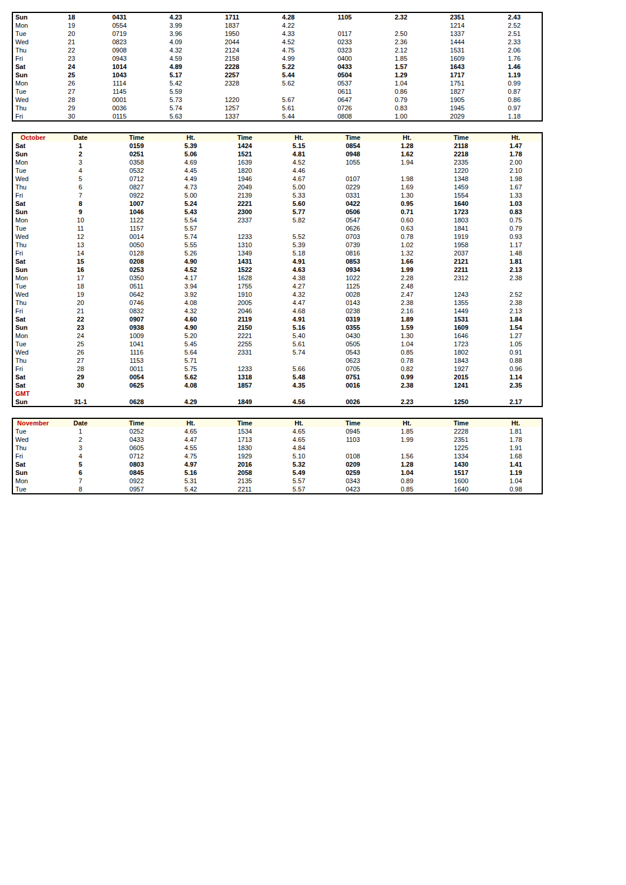| Sun | 18 | 0431 | 4.23 | 1711 | 4.28 | 1105 | 2.32 | 2351 | 2.43 |
| Mon | 19 | 0554 | 3.99 | 1837 | 4.22 | | | 1214 | 2.52 |
| Tue | 20 | 0719 | 3.96 | 1950 | 4.33 | 0117 | 2.50 | 1337 | 2.51 |
| Wed | 21 | 0823 | 4.09 | 2044 | 4.52 | 0233 | 2.36 | 1444 | 2.33 |
| Thu | 22 | 0908 | 4.32 | 2124 | 4.75 | 0323 | 2.12 | 1531 | 2.06 |
| Fri | 23 | 0943 | 4.59 | 2158 | 4.99 | 0400 | 1.85 | 1609 | 1.76 |
| Sat | 24 | 1014 | 4.89 | 2228 | 5.22 | 0433 | 1.57 | 1643 | 1.46 |
| Sun | 25 | 1043 | 5.17 | 2257 | 5.44 | 0504 | 1.29 | 1717 | 1.19 |
| Mon | 26 | 1114 | 5.42 | 2328 | 5.62 | 0537 | 1.04 | 1751 | 0.99 |
| Tue | 27 | 1145 | 5.59 | | | 0611 | 0.86 | 1827 | 0.87 |
| Wed | 28 | 0001 | 5.73 | 1220 | 5.67 | 0647 | 0.79 | 1905 | 0.86 |
| Thu | 29 | 0036 | 5.74 | 1257 | 5.61 | 0726 | 0.83 | 1945 | 0.97 |
| Fri | 30 | 0115 | 5.63 | 1337 | 5.44 | 0808 | 1.00 | 2029 | 1.18 |
| October | Date | Time | Ht. | Time | Ht. | Time | Ht. | Time | Ht. |
| --- | --- | --- | --- | --- | --- | --- | --- | --- | --- |
| Sat | 1 | 0159 | 5.39 | 1424 | 5.15 | 0854 | 1.28 | 2118 | 1.47 |
| Sun | 2 | 0251 | 5.06 | 1521 | 4.81 | 0948 | 1.62 | 2218 | 1.78 |
| Mon | 3 | 0358 | 4.69 | 1639 | 4.52 | 1055 | 1.94 | 2335 | 2.00 |
| Tue | 4 | 0532 | 4.45 | 1820 | 4.46 | | | 1220 | 2.10 |
| Wed | 5 | 0712 | 4.49 | 1946 | 4.67 | 0107 | 1.98 | 1348 | 1.98 |
| Thu | 6 | 0827 | 4.73 | 2049 | 5.00 | 0229 | 1.69 | 1459 | 1.67 |
| Fri | 7 | 0922 | 5.00 | 2139 | 5.33 | 0331 | 1.30 | 1554 | 1.33 |
| Sat | 8 | 1007 | 5.24 | 2221 | 5.60 | 0422 | 0.95 | 1640 | 1.03 |
| Sun | 9 | 1046 | 5.43 | 2300 | 5.77 | 0506 | 0.71 | 1723 | 0.83 |
| Mon | 10 | 1122 | 5.54 | 2337 | 5.82 | 0547 | 0.60 | 1803 | 0.75 |
| Tue | 11 | 1157 | 5.57 | | | 0626 | 0.63 | 1841 | 0.79 |
| Wed | 12 | 0014 | 5.74 | 1233 | 5.52 | 0703 | 0.78 | 1919 | 0.93 |
| Thu | 13 | 0050 | 5.55 | 1310 | 5.39 | 0739 | 1.02 | 1958 | 1.17 |
| Fri | 14 | 0128 | 5.26 | 1349 | 5.18 | 0816 | 1.32 | 2037 | 1.48 |
| Sat | 15 | 0208 | 4.90 | 1431 | 4.91 | 0853 | 1.66 | 2121 | 1.81 |
| Sun | 16 | 0253 | 4.52 | 1522 | 4.63 | 0934 | 1.99 | 2211 | 2.13 |
| Mon | 17 | 0350 | 4.17 | 1628 | 4.38 | 1022 | 2.28 | 2312 | 2.38 |
| Tue | 18 | 0511 | 3.94 | 1755 | 4.27 | 1125 | 2.48 | | |
| Wed | 19 | 0642 | 3.92 | 1910 | 4.32 | 0028 | 2.47 | 1243 | 2.52 |
| Thu | 20 | 0746 | 4.08 | 2005 | 4.47 | 0143 | 2.38 | 1355 | 2.38 |
| Fri | 21 | 0832 | 4.32 | 2046 | 4.68 | 0238 | 2.16 | 1449 | 2.13 |
| Sat | 22 | 0907 | 4.60 | 2119 | 4.91 | 0319 | 1.89 | 1531 | 1.84 |
| Sun | 23 | 0938 | 4.90 | 2150 | 5.16 | 0355 | 1.59 | 1609 | 1.54 |
| Mon | 24 | 1009 | 5.20 | 2221 | 5.40 | 0430 | 1.30 | 1646 | 1.27 |
| Tue | 25 | 1041 | 5.45 | 2255 | 5.61 | 0505 | 1.04 | 1723 | 1.05 |
| Wed | 26 | 1116 | 5.64 | 2331 | 5.74 | 0543 | 0.85 | 1802 | 0.91 |
| Thu | 27 | 1153 | 5.71 | | | 0623 | 0.78 | 1843 | 0.88 |
| Fri | 28 | 0011 | 5.75 | 1233 | 5.66 | 0705 | 0.82 | 1927 | 0.96 |
| Sat | 29 | 0054 | 5.62 | 1318 | 5.48 | 0751 | 0.99 | 2015 | 1.14 |
| Sat | 30 | 0625 | 4.08 | 1857 | 4.35 | 0016 | 2.38 | 1241 | 2.35 |
| GMT |
| Sun | 31-1 | 0628 | 4.29 | 1849 | 4.56 | 0026 | 2.23 | 1250 | 2.17 |
| November | Date | Time | Ht. | Time | Ht. | Time | Ht. | Time | Ht. |
| --- | --- | --- | --- | --- | --- | --- | --- | --- | --- |
| Tue | 1 | 0252 | 4.65 | 1534 | 4.65 | 0945 | 1.85 | 2228 | 1.81 |
| Wed | 2 | 0433 | 4.47 | 1713 | 4.65 | 1103 | 1.99 | 2351 | 1.78 |
| Thu | 3 | 0605 | 4.55 | 1830 | 4.84 | | | 1225 | 1.91 |
| Fri | 4 | 0712 | 4.75 | 1929 | 5.10 | 0108 | 1.56 | 1334 | 1.68 |
| Sat | 5 | 0803 | 4.97 | 2016 | 5.32 | 0209 | 1.28 | 1430 | 1.41 |
| Sun | 6 | 0845 | 5.16 | 2058 | 5.49 | 0259 | 1.04 | 1517 | 1.19 |
| Mon | 7 | 0922 | 5.31 | 2135 | 5.57 | 0343 | 0.89 | 1600 | 1.04 |
| Tue | 8 | 0957 | 5.42 | 2211 | 5.57 | 0423 | 0.85 | 1640 | 0.98 |